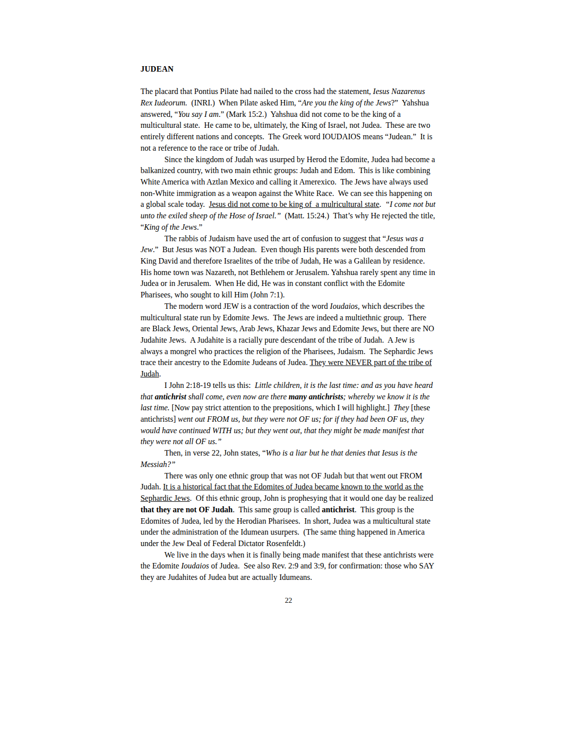JUDEAN
The placard that Pontius Pilate had nailed to the cross had the statement, Iesus Nazarenus Rex Iudeorum. (INRI.) When Pilate asked Him, “Are you the king of the Jews?” Yahshua answered, “You say I am.” (Mark 15:2.) Yahshua did not come to be the king of a multicultural state. He came to be, ultimately, the King of Israel, not Judea. These are two entirely different nations and concepts. The Greek word IOUDAIOS means “Judean.” It is not a reference to the race or tribe of Judah.
Since the kingdom of Judah was usurped by Herod the Edomite, Judea had become a balkanized country, with two main ethnic groups: Judah and Edom. This is like combining White America with Aztlan Mexico and calling it Amerexico. The Jews have always used non-White immigration as a weapon against the White Race. We can see this happening on a global scale today. Jesus did not come to be king of a mulricultural state. “I come not but unto the exiled sheep of the Hose of Israel.” (Matt. 15:24.) That’s why He rejected the title, “King of the Jews.”
The rabbis of Judaism have used the art of confusion to suggest that “Jesus was a Jew.” But Jesus was NOT a Judean. Even though His parents were both descended from King David and therefore Israelites of the tribe of Judah, He was a Galilean by residence. His home town was Nazareth, not Bethlehem or Jerusalem. Yahshua rarely spent any time in Judea or in Jerusalem. When He did, He was in constant conflict with the Edomite Pharisees, who sought to kill Him (John 7:1).
The modern word JEW is a contraction of the word Ioudaios, which describes the multicultural state run by Edomite Jews. The Jews are indeed a multiethnic group. There are Black Jews, Oriental Jews, Arab Jews, Khazar Jews and Edomite Jews, but there are NO Judahite Jews. A Judahite is a racially pure descendant of the tribe of Judah. A Jew is always a mongrel who practices the religion of the Pharisees, Judaism. The Sephardic Jews trace their ancestry to the Edomite Judeans of Judea. They were NEVER part of the tribe of Judah.
I John 2:18-19 tells us this: Little children, it is the last time: and as you have heard that antichrist shall come, even now are there many antichrists; whereby we know it is the last time. [Now pay strict attention to the prepositions, which I will highlight.] They [these antichrists] went out FROM us, but they were not OF us; for if they had been OF us, they would have continued WITH us; but they went out, that they might be made manifest that they were not all OF us.”
Then, in verse 22, John states, “Who is a liar but he that denies that Iesus is the Messiah?”
There was only one ethnic group that was not OF Judah but that went out FROM Judah. It is a historical fact that the Edomites of Judea became known to the world as the Sephardic Jews. Of this ethnic group, John is prophesying that it would one day be realized that they are not OF Judah. This same group is called antichrist. This group is the Edomites of Judea, led by the Herodian Pharisees. In short, Judea was a multicultural state under the administration of the Idumean usurpers. (The same thing happened in America under the Jew Deal of Federal Dictator Rosenfeldt.)
We live in the days when it is finally being made manifest that these antichrists were the Edomite Ioudaios of Judea. See also Rev. 2:9 and 3:9, for confirmation: those who SAY they are Judahites of Judea but are actually Idumeans.
22